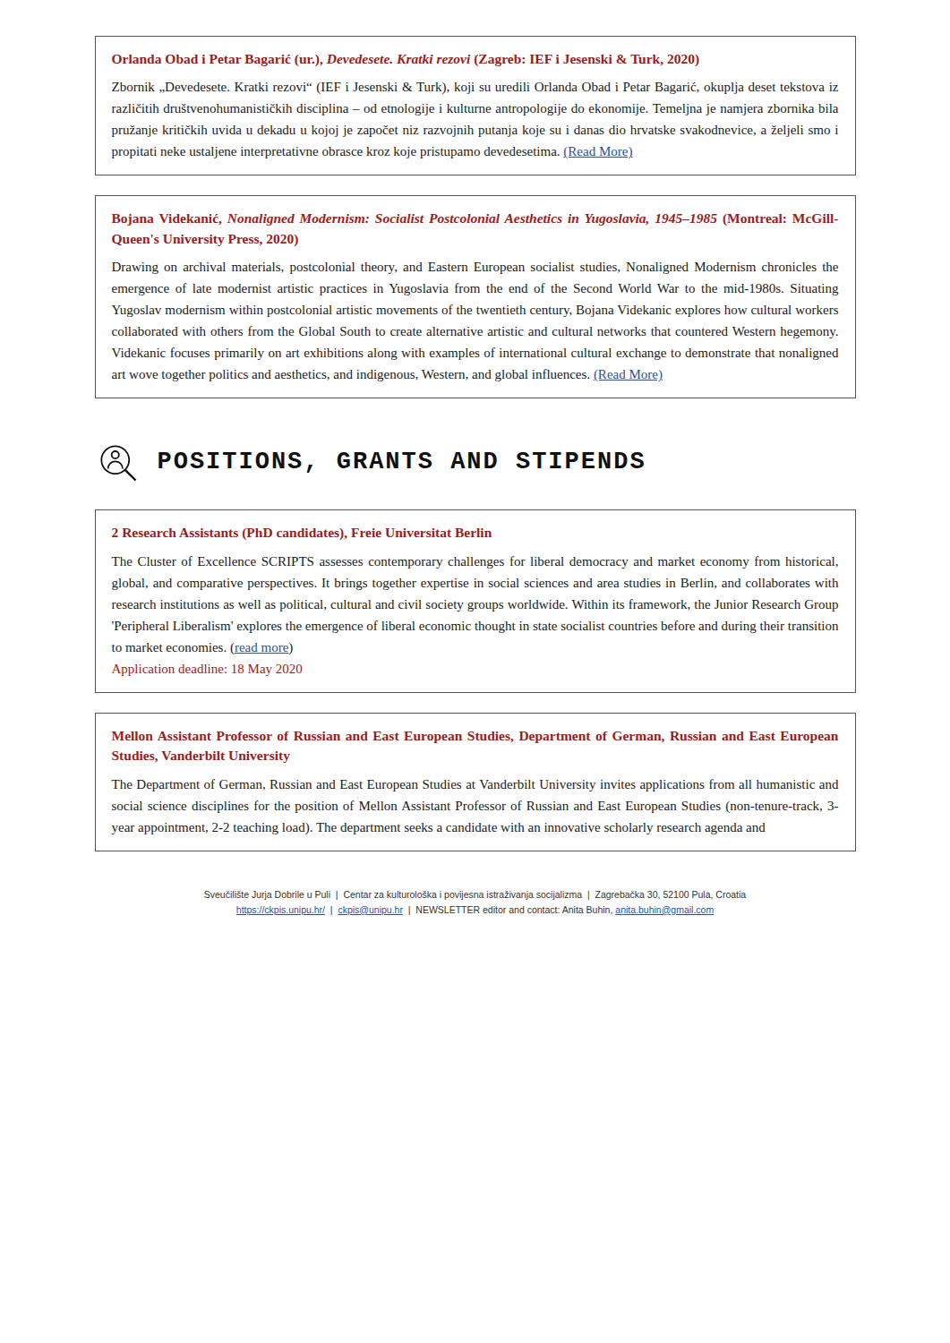Orlanda Obad i Petar Bagarić (ur.), Devedesete. Kratki rezovi (Zagreb: IEF i Jesenski & Turk, 2020)
Zbornik „Devedesete. Kratki rezovi“ (IEF i Jesenski & Turk), koji su uredili Orlanda Obad i Petar Bagarić, okuplja deset tekstova iz različitih društvenohumanističkih disciplina – od etnologije i kulturne antropologije do ekonomije. Temeljna je namjera zbornika bila pružanje kritičkih uvida u dekadu u kojoj je započet niz razvojnih putanja koje su i danas dio hrvatske svakodnevice, a željeli smo i propitati neke ustaljene interpretativne obrasce kroz koje pristupamo devedesetima. (Read More)
Bojana Videkanić, Nonaligned Modernism: Socialist Postcolonial Aesthetics in Yugoslavia, 1945–1985 (Montreal: McGill-Queen's University Press, 2020)
Drawing on archival materials, postcolonial theory, and Eastern European socialist studies, Nonaligned Modernism chronicles the emergence of late modernist artistic practices in Yugoslavia from the end of the Second World War to the mid-1980s. Situating Yugoslav modernism within postcolonial artistic movements of the twentieth century, Bojana Videkanic explores how cultural workers collaborated with others from the Global South to create alternative artistic and cultural networks that countered Western hegemony. Videkanic focuses primarily on art exhibitions along with examples of international cultural exchange to demonstrate that nonaligned art wove together politics and aesthetics, and indigenous, Western, and global influences. (Read More)
POSITIONS, GRANTS AND STIPENDS
2 Research Assistants (PhD candidates), Freie Universitat Berlin
The Cluster of Excellence SCRIPTS assesses contemporary challenges for liberal democracy and market economy from historical, global, and comparative perspectives. It brings together expertise in social sciences and area studies in Berlin, and collaborates with research institutions as well as political, cultural and civil society groups worldwide. Within its framework, the Junior Research Group 'Peripheral Liberalism' explores the emergence of liberal economic thought in state socialist countries before and during their transition to market economies. (read more)
Application deadline: 18 May 2020
Mellon Assistant Professor of Russian and East European Studies, Department of German, Russian and East European Studies, Vanderbilt University
The Department of German, Russian and East European Studies at Vanderbilt University invites applications from all humanistic and social science disciplines for the position of Mellon Assistant Professor of Russian and East European Studies (non-tenure-track, 3-year appointment, 2-2 teaching load). The department seeks a candidate with an innovative scholarly research agenda and
Sveučilište Jurja Dobrile u Puli | Centar za kulturološka i povijesna istraživanja socijalizma | Zagrebačka 30, 52100 Pula, Croatia
https://ckpis.unipu.hr/ | ckpis@unipu.hr | NEWSLETTER editor and contact: Anita Buhin, anita.buhin@gmail.com